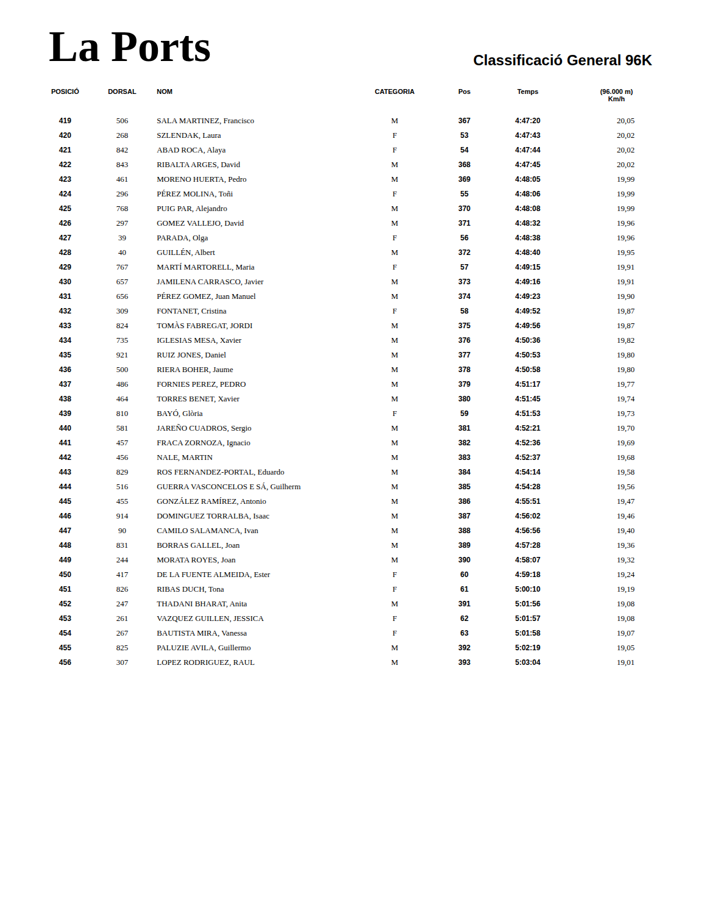La Ports
Classificació General 96K
| POSICIÓ | DORSAL | NOM | CATEGORIA | Pos | Temps | (96.000 m) Km/h |
| --- | --- | --- | --- | --- | --- | --- |
| 419 | 506 | SALA MARTINEZ, Francisco | M | 367 | 4:47:20 | 20,05 |
| 420 | 268 | SZLENDAK, Laura | F | 53 | 4:47:43 | 20,02 |
| 421 | 842 | ABAD ROCA, Alaya | F | 54 | 4:47:44 | 20,02 |
| 422 | 843 | RIBALTA ARGES, David | M | 368 | 4:47:45 | 20,02 |
| 423 | 461 | MORENO HUERTA, Pedro | M | 369 | 4:48:05 | 19,99 |
| 424 | 296 | PÉREZ MOLINA, Toñi | F | 55 | 4:48:06 | 19,99 |
| 425 | 768 | PUIG PAR, Alejandro | M | 370 | 4:48:08 | 19,99 |
| 426 | 297 | GOMEZ VALLEJO, David | M | 371 | 4:48:32 | 19,96 |
| 427 | 39 | PARADA, Olga | F | 56 | 4:48:38 | 19,96 |
| 428 | 40 | GUILLÉN, Albert | M | 372 | 4:48:40 | 19,95 |
| 429 | 767 | MARTÍ MARTORELL, Maria | F | 57 | 4:49:15 | 19,91 |
| 430 | 657 | JAMILENA CARRASCO, Javier | M | 373 | 4:49:16 | 19,91 |
| 431 | 656 | PÉREZ GOMEZ, Juan Manuel | M | 374 | 4:49:23 | 19,90 |
| 432 | 309 | FONTANET, Cristina | F | 58 | 4:49:52 | 19,87 |
| 433 | 824 | TOMÀS FABREGAT, JORDI | M | 375 | 4:49:56 | 19,87 |
| 434 | 735 | IGLESIAS MESA, Xavier | M | 376 | 4:50:36 | 19,82 |
| 435 | 921 | RUIZ JONES, Daniel | M | 377 | 4:50:53 | 19,80 |
| 436 | 500 | RIERA BOHER, Jaume | M | 378 | 4:50:58 | 19,80 |
| 437 | 486 | FORNIES PEREZ, PEDRO | M | 379 | 4:51:17 | 19,77 |
| 438 | 464 | TORRES BENET, Xavier | M | 380 | 4:51:45 | 19,74 |
| 439 | 810 | BAYÓ, Glòria | F | 59 | 4:51:53 | 19,73 |
| 440 | 581 | JAREÑO CUADROS, Sergio | M | 381 | 4:52:21 | 19,70 |
| 441 | 457 | FRACA ZORNOZA, Ignacio | M | 382 | 4:52:36 | 19,69 |
| 442 | 456 | NALE, MARTIN | M | 383 | 4:52:37 | 19,68 |
| 443 | 829 | ROS FERNANDEZ-PORTAL, Eduardo | M | 384 | 4:54:14 | 19,58 |
| 444 | 516 | GUERRA VASCONCELOS E SÁ, Guilherm | M | 385 | 4:54:28 | 19,56 |
| 445 | 455 | GONZÁLEZ RAMÍREZ, Antonio | M | 386 | 4:55:51 | 19,47 |
| 446 | 914 | DOMINGUEZ TORRALBA, Isaac | M | 387 | 4:56:02 | 19,46 |
| 447 | 90 | CAMILO SALAMANCA, Ivan | M | 388 | 4:56:56 | 19,40 |
| 448 | 831 | BORRAS GALLEL, Joan | M | 389 | 4:57:28 | 19,36 |
| 449 | 244 | MORATA ROYES, Joan | M | 390 | 4:58:07 | 19,32 |
| 450 | 417 | DE LA FUENTE ALMEIDA, Ester | F | 60 | 4:59:18 | 19,24 |
| 451 | 826 | RIBAS DUCH, Tona | F | 61 | 5:00:10 | 19,19 |
| 452 | 247 | THADANI BHARAT, Anita | M | 391 | 5:01:56 | 19,08 |
| 453 | 261 | VAZQUEZ GUILLEN, JESSICA | F | 62 | 5:01:57 | 19,08 |
| 454 | 267 | BAUTISTA MIRA, Vanessa | F | 63 | 5:01:58 | 19,07 |
| 455 | 825 | PALUZIE AVILA, Guillermo | M | 392 | 5:02:19 | 19,05 |
| 456 | 307 | LOPEZ RODRIGUEZ, RAUL | M | 393 | 5:03:04 | 19,01 |